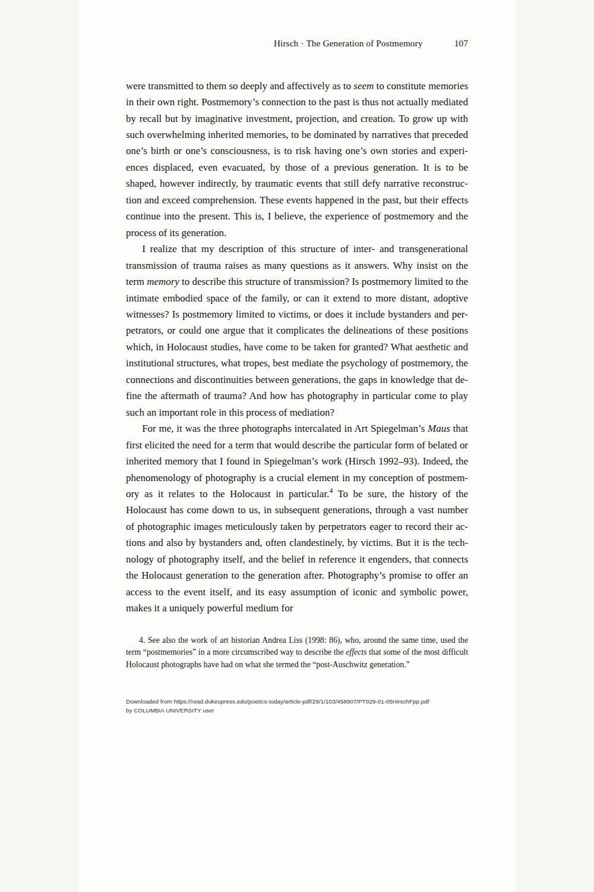Hirsch · The Generation of Postmemory 107
were transmitted to them so deeply and affectively as to seem to constitute memories in their own right. Postmemory’s connection to the past is thus not actually mediated by recall but by imaginative investment, projection, and creation. To grow up with such overwhelming inherited memories, to be dominated by narratives that preceded one’s birth or one’s consciousness, is to risk having one’s own stories and experiences displaced, even evacuated, by those of a previous generation. It is to be shaped, however indirectly, by traumatic events that still defy narrative reconstruction and exceed comprehension. These events happened in the past, but their effects continue into the present. This is, I believe, the experience of postmemory and the process of its generation.
I realize that my description of this structure of inter- and transgenerational transmission of trauma raises as many questions as it answers. Why insist on the term memory to describe this structure of transmission? Is postmemory limited to the intimate embodied space of the family, or can it extend to more distant, adoptive witnesses? Is postmemory limited to victims, or does it include bystanders and perpetrators, or could one argue that it complicates the delineations of these positions which, in Holocaust studies, have come to be taken for granted? What aesthetic and institutional structures, what tropes, best mediate the psychology of postmemory, the connections and discontinuities between generations, the gaps in knowledge that define the aftermath of trauma? And how has photography in particular come to play such an important role in this process of mediation?
For me, it was the three photographs intercalated in Art Spiegelman’s Maus that first elicited the need for a term that would describe the particular form of belated or inherited memory that I found in Spiegelman’s work (Hirsch 1992–93). Indeed, the phenomenology of photography is a crucial element in my conception of postmemory as it relates to the Holocaust in particular.4 To be sure, the history of the Holocaust has come down to us, in subsequent generations, through a vast number of photographic images meticulously taken by perpetrators eager to record their actions and also by bystanders and, often clandestinely, by victims. But it is the technology of photography itself, and the belief in reference it engenders, that connects the Holocaust generation to the generation after. Photography’s promise to offer an access to the event itself, and its easy assumption of iconic and symbolic power, makes it a uniquely powerful medium for
4. See also the work of art historian Andrea Liss (1998: 86), who, around the same time, used the term “postmemories” in a more circumscribed way to describe the effects that some of the most difficult Holocaust photographs have had on what she termed the “post-Auschwitz generation.”
Downloaded from https://read.dukeupress.edu/poetics-today/article-pdf/29/1/103/458907/PT029-01-05HirschFpp.pdf
by COLUMBIA UNIVERSITY user